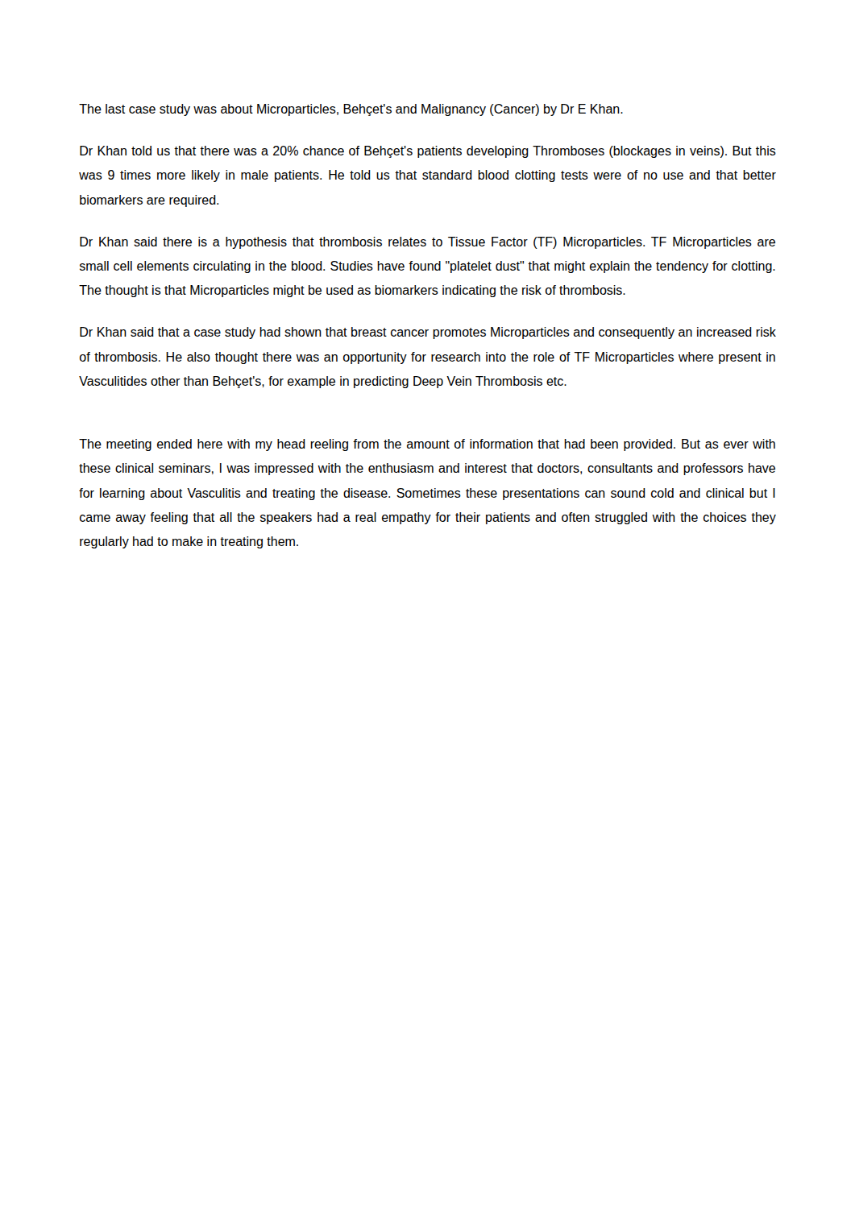The last case study was about Microparticles, Behçet's and Malignancy (Cancer) by Dr E Khan.
Dr Khan told us that there was a 20% chance of Behçet's patients developing Thromboses (blockages in veins). But this was 9 times more likely in male patients. He told us that standard blood clotting tests were of no use and that better biomarkers are required.
Dr Khan said there is a hypothesis that thrombosis relates to Tissue Factor (TF) Microparticles. TF Microparticles are small cell elements circulating in the blood. Studies have found "platelet dust" that might explain the tendency for clotting. The thought is that Microparticles might be used as biomarkers indicating the risk of thrombosis.
Dr Khan said that a case study had shown that breast cancer promotes Microparticles and consequently an increased risk of thrombosis. He also thought there was an opportunity for research into the role of TF Microparticles where present in Vasculitides other than Behçet's, for example in predicting Deep Vein Thrombosis etc.
The meeting ended here with my head reeling from the amount of information that had been provided. But as ever with these clinical seminars, I was impressed with the enthusiasm and interest that doctors, consultants and professors have for learning about Vasculitis and treating the disease. Sometimes these presentations can sound cold and clinical but I came away feeling that all the speakers had a real empathy for their patients and often struggled with the choices they regularly had to make in treating them.